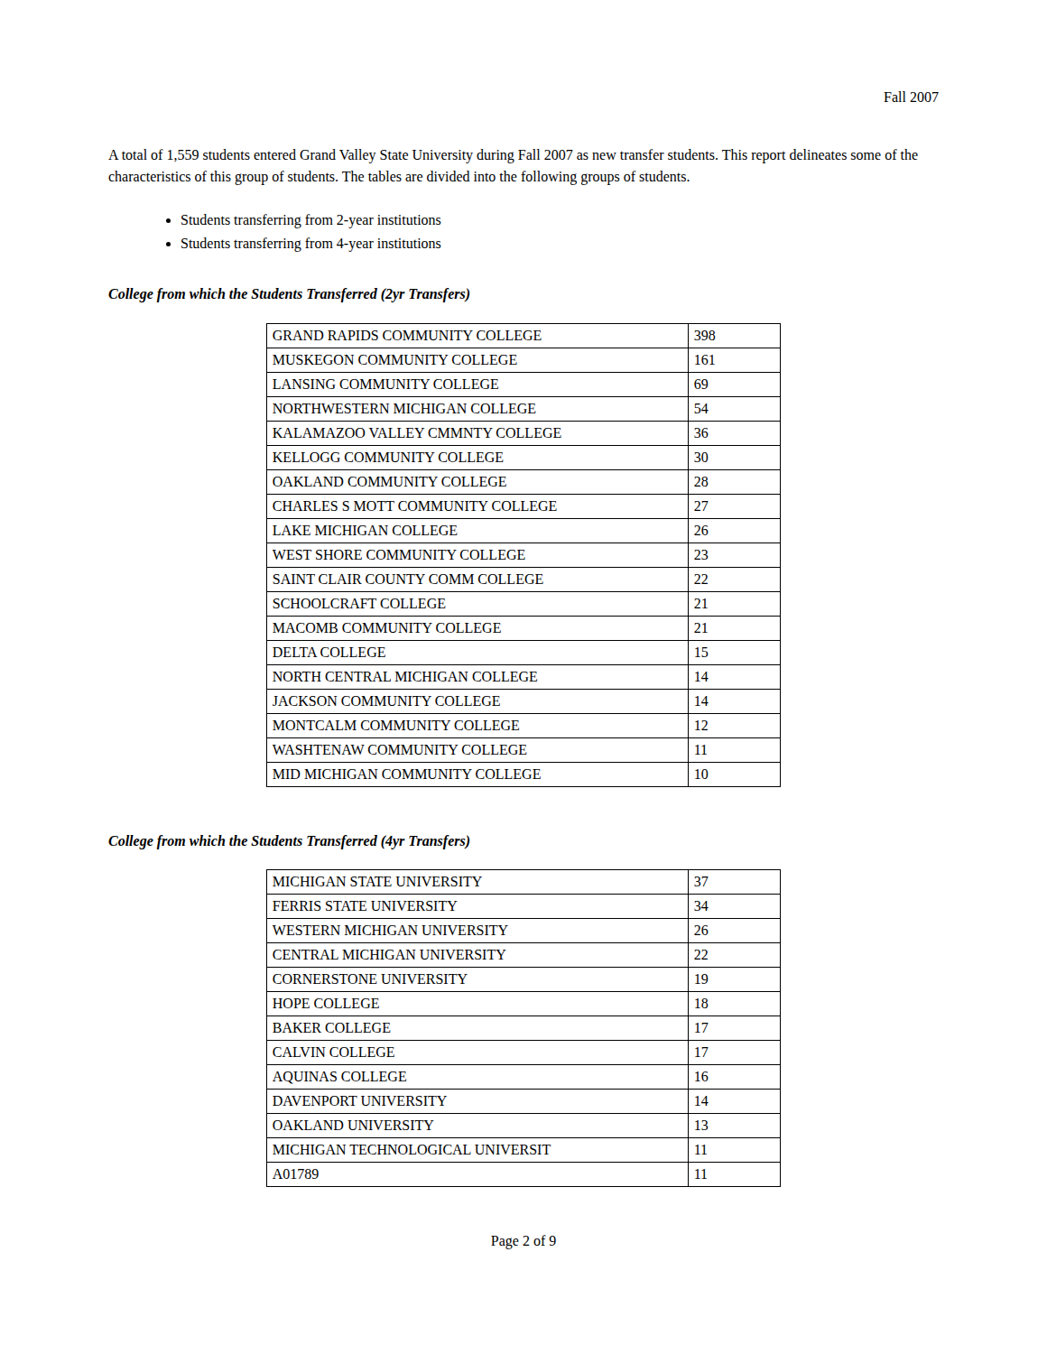Fall 2007
A total of 1,559 students entered Grand Valley State University during Fall 2007 as new transfer students. This report delineates some of the characteristics of this group of students. The tables are divided into the following groups of students.
Students transferring from 2-year institutions
Students transferring from 4-year institutions
College from which the Students Transferred (2yr Transfers)
| GRAND RAPIDS COMMUNITY COLLEGE | 398 |
| MUSKEGON COMMUNITY COLLEGE | 161 |
| LANSING COMMUNITY COLLEGE | 69 |
| NORTHWESTERN MICHIGAN COLLEGE | 54 |
| KALAMAZOO VALLEY CMMNTY COLLEGE | 36 |
| KELLOGG COMMUNITY COLLEGE | 30 |
| OAKLAND COMMUNITY COLLEGE | 28 |
| CHARLES S MOTT COMMUNITY COLLEGE | 27 |
| LAKE MICHIGAN COLLEGE | 26 |
| WEST SHORE COMMUNITY COLLEGE | 23 |
| SAINT CLAIR COUNTY COMM COLLEGE | 22 |
| SCHOOLCRAFT COLLEGE | 21 |
| MACOMB COMMUNITY COLLEGE | 21 |
| DELTA COLLEGE | 15 |
| NORTH CENTRAL MICHIGAN COLLEGE | 14 |
| JACKSON COMMUNITY COLLEGE | 14 |
| MONTCALM COMMUNITY COLLEGE | 12 |
| WASHTENAW COMMUNITY COLLEGE | 11 |
| MID MICHIGAN COMMUNITY COLLEGE | 10 |
College from which the Students Transferred (4yr Transfers)
| MICHIGAN STATE UNIVERSITY | 37 |
| FERRIS STATE UNIVERSITY | 34 |
| WESTERN MICHIGAN UNIVERSITY | 26 |
| CENTRAL MICHIGAN UNIVERSITY | 22 |
| CORNERSTONE UNIVERSITY | 19 |
| HOPE COLLEGE | 18 |
| BAKER COLLEGE | 17 |
| CALVIN COLLEGE | 17 |
| AQUINAS COLLEGE | 16 |
| DAVENPORT UNIVERSITY | 14 |
| OAKLAND UNIVERSITY | 13 |
| MICHIGAN TECHNOLOGICAL UNIVERSIT | 11 |
| A01789 | 11 |
Page 2 of 9